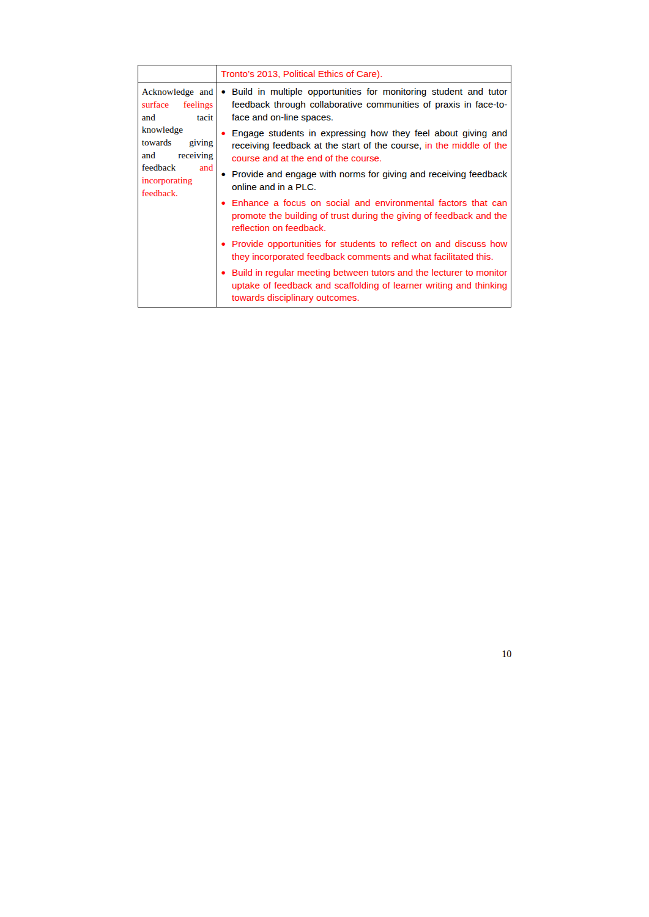| | Tronto’s 2013, Political Ethics of Care). |
| Acknowledge and surface feelings and tacit knowledge towards giving and receiving feedback and incorporating feedback. | Build in multiple opportunities for monitoring student and tutor feedback through collaborative communities of praxis in face-to-face and on-line spaces. Engage students in expressing how they feel about giving and receiving feedback at the start of the course, in the middle of the course and at the end of the course. Provide and engage with norms for giving and receiving feedback online and in a PLC. Enhance a focus on social and environmental factors that can promote the building of trust during the giving of feedback and the reflection on feedback. Provide opportunities for students to reflect on and discuss how they incorporated feedback comments and what facilitated this. Build in regular meeting between tutors and the lecturer to monitor uptake of feedback and scaffolding of learner writing and thinking towards disciplinary outcomes. |
10